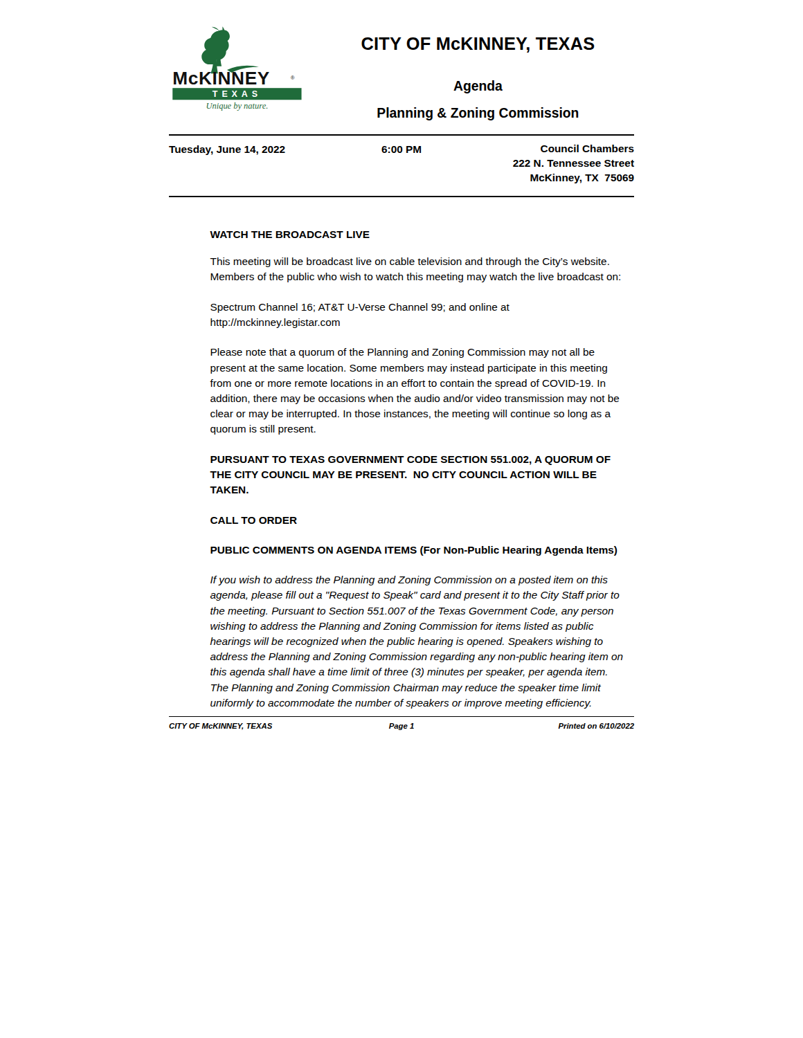McKINNEY ® TEXAS Unique by nature.
CITY OF McKINNEY, TEXAS
Agenda
Planning & Zoning Commission
Tuesday, June 14, 2022
6:00 PM
Council Chambers
222 N. Tennessee Street
McKinney, TX 75069
WATCH THE BROADCAST LIVE
This meeting will be broadcast live on cable television and through the City’s website. Members of the public who wish to watch this meeting may watch the live broadcast on:
Spectrum Channel 16; AT&T U-Verse Channel 99; and online at
http://mckinney.legistar.com
Please note that a quorum of the Planning and Zoning Commission may not all be present at the same location. Some members may instead participate in this meeting from one or more remote locations in an effort to contain the spread of COVID-19. In addition, there may be occasions when the audio and/or video transmission may not be clear or may be interrupted. In those instances, the meeting will continue so long as a quorum is still present.
PURSUANT TO TEXAS GOVERNMENT CODE SECTION 551.002, A QUORUM OF THE CITY COUNCIL MAY BE PRESENT. NO CITY COUNCIL ACTION WILL BE TAKEN.
CALL TO ORDER
PUBLIC COMMENTS ON AGENDA ITEMS (For Non-Public Hearing Agenda Items)
If you wish to address the Planning and Zoning Commission on a posted item on this agenda, please fill out a "Request to Speak" card and present it to the City Staff prior to the meeting. Pursuant to Section 551.007 of the Texas Government Code, any person wishing to address the Planning and Zoning Commission for items listed as public hearings will be recognized when the public hearing is opened. Speakers wishing to address the Planning and Zoning Commission regarding any non-public hearing item on this agenda shall have a time limit of three (3) minutes per speaker, per agenda item. The Planning and Zoning Commission Chairman may reduce the speaker time limit uniformly to accommodate the number of speakers or improve meeting efficiency.
CITY OF McKINNEY, TEXAS
Page 1
Printed on 6/10/2022